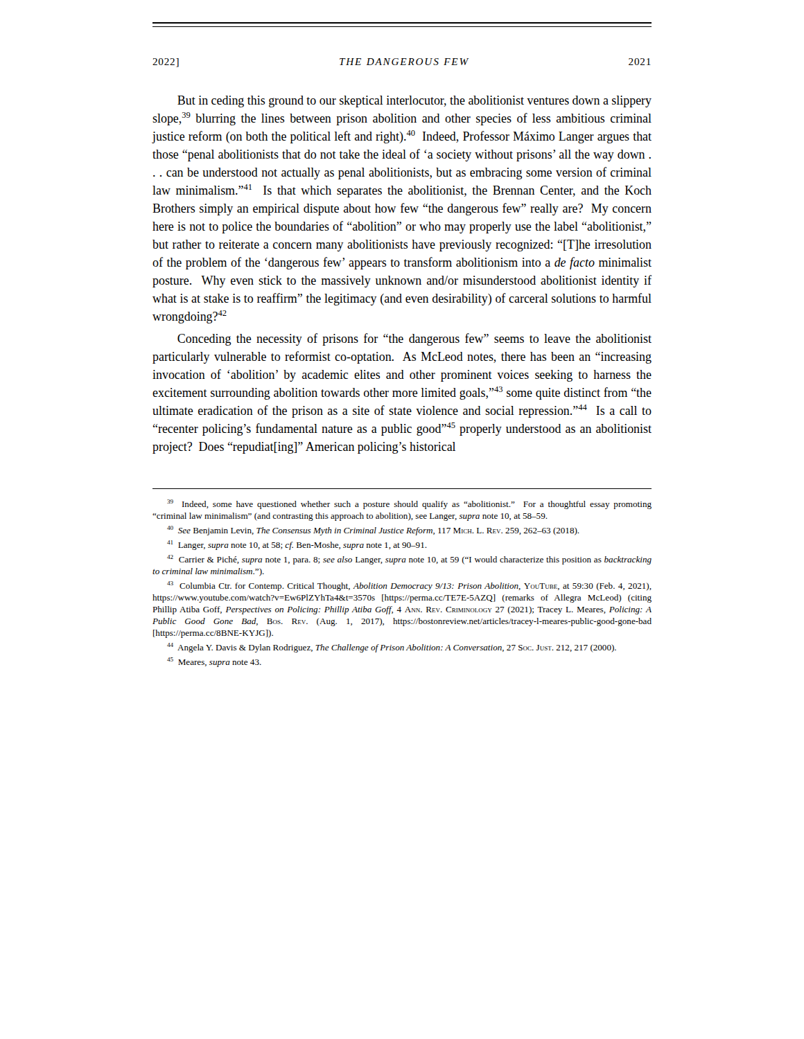2022] THE DANGEROUS FEW 2021
But in ceding this ground to our skeptical interlocutor, the abolitionist ventures down a slippery slope,39 blurring the lines between prison abolition and other species of less ambitious criminal justice reform (on both the political left and right).40 Indeed, Professor Máximo Langer argues that those “penal abolitionists that do not take the ideal of ‘a society without prisons’ all the way down . . . can be understood not actually as penal abolitionists, but as embracing some version of criminal law minimalism.”41 Is that which separates the abolitionist, the Brennan Center, and the Koch Brothers simply an empirical dispute about how few “the dangerous few” really are? My concern here is not to police the boundaries of “abolition” or who may properly use the label “abolitionist,” but rather to reiterate a concern many abolitionists have previously recognized: “[T]he irresolution of the problem of the ‘dangerous few’ appears to transform abolitionism into a de facto minimalist posture. Why even stick to the massively unknown and/or misunderstood abolitionist identity if what is at stake is to reaffirm” the legitimacy (and even desirability) of carceral solutions to harmful wrongdoing?42
Conceding the necessity of prisons for “the dangerous few” seems to leave the abolitionist particularly vulnerable to reformist co-optation. As McLeod notes, there has been an “increasing invocation of ‘abolition’ by academic elites and other prominent voices seeking to harness the excitement surrounding abolition towards other more limited goals,”43 some quite distinct from “the ultimate eradication of the prison as a site of state violence and social repression.”44 Is a call to “recenter policing’s fundamental nature as a public good”45 properly understood as an abolitionist project? Does “repudiat[ing]” American policing’s historical
39 Indeed, some have questioned whether such a posture should qualify as “abolitionist.” For a thoughtful essay promoting “criminal law minimalism” (and contrasting this approach to abolition), see Langer, supra note 10, at 58–59.
40 See Benjamin Levin, The Consensus Myth in Criminal Justice Reform, 117 Mich. L. Rev. 259, 262–63 (2018).
41 Langer, supra note 10, at 58; cf. Ben-Moshe, supra note 1, at 90–91.
42 Carrier & Piché, supra note 1, para. 8; see also Langer, supra note 10, at 59 (“I would characterize this position as backtracking to criminal law minimalism.”).
43 Columbia Ctr. for Contemp. Critical Thought, Abolition Democracy 9/13: Prison Abolition, YouTube, at 59:30 (Feb. 4, 2021), https://www.youtube.com/watch?v=Ew6PlZYhTa4&t=3570s [https://perma.cc/TE7E-5AZQ] (remarks of Allegra McLeod) (citing Phillip Atiba Goff, Perspectives on Policing: Phillip Atiba Goff, 4 Ann. Rev. Criminology 27 (2021); Tracey L. Meares, Policing: A Public Good Gone Bad, Bos. Rev. (Aug. 1, 2017), https://bostonreview.net/articles/tracey-l-meares-public-good-gone-bad [https://perma.cc/8BNE-KYJG]).
44 Angela Y. Davis & Dylan Rodriguez, The Challenge of Prison Abolition: A Conversation, 27 Soc. Just. 212, 217 (2000).
45 Meares, supra note 43.